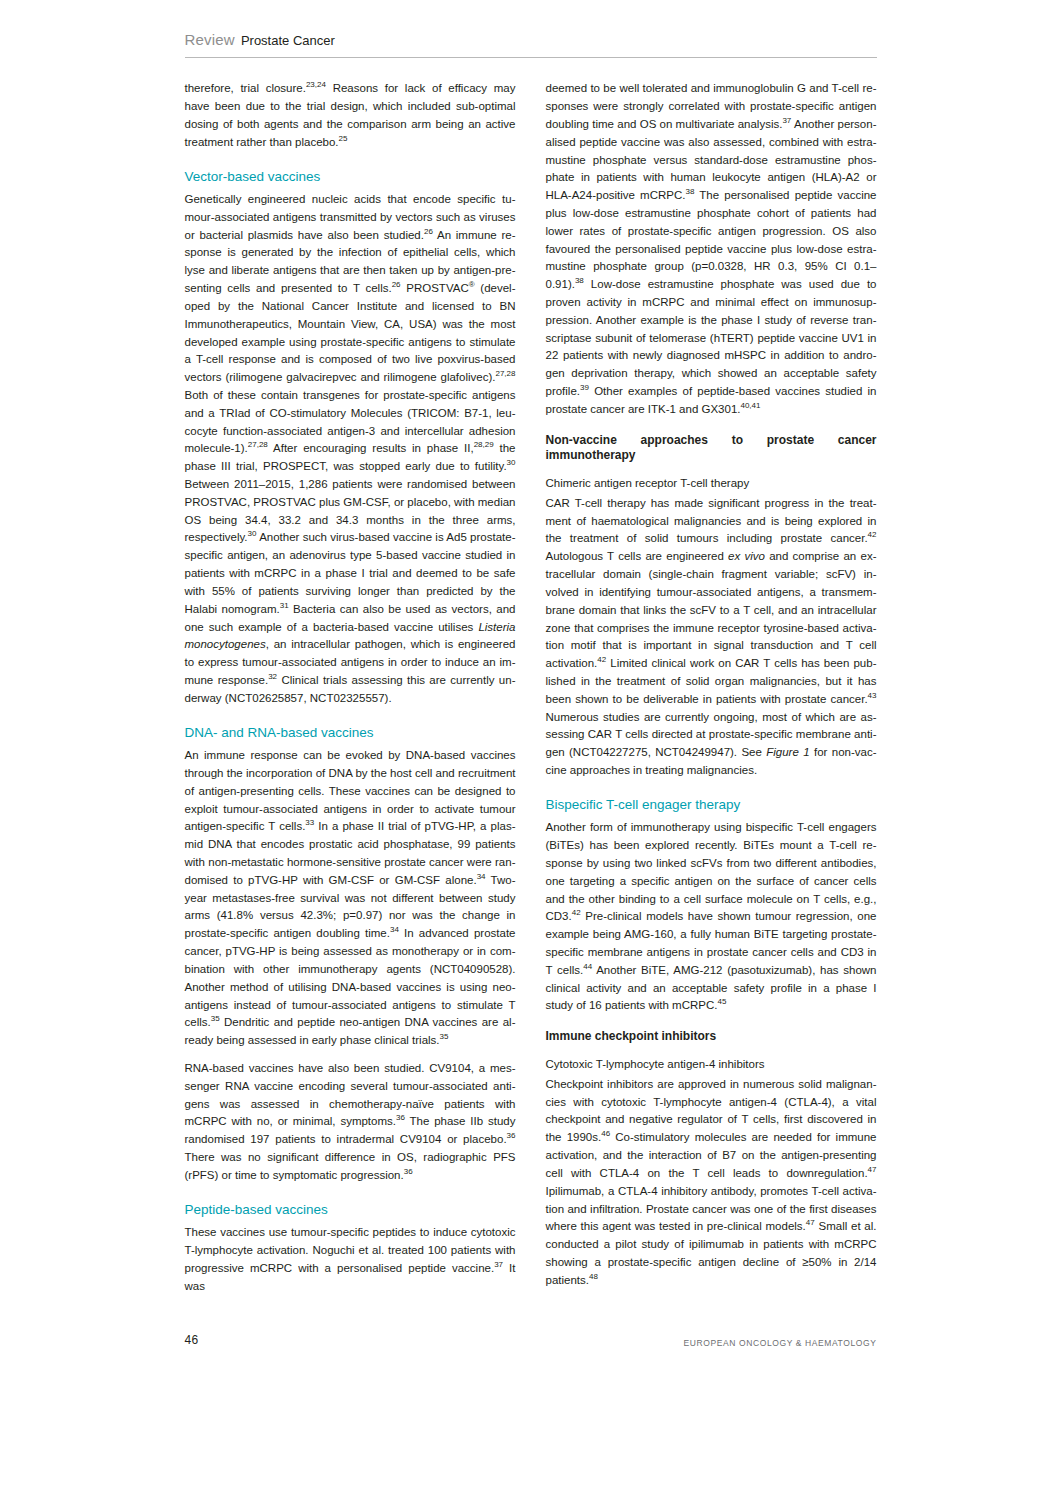Review Prostate Cancer
therefore, trial closure.23,24 Reasons for lack of efficacy may have been due to the trial design, which included sub-optimal dosing of both agents and the comparison arm being an active treatment rather than placebo.25
Vector-based vaccines
Genetically engineered nucleic acids that encode specific tumour-associated antigens transmitted by vectors such as viruses or bacterial plasmids have also been studied.26 An immune response is generated by the infection of epithelial cells, which lyse and liberate antigens that are then taken up by antigen-presenting cells and presented to T cells.26 PROSTVAC® (developed by the National Cancer Institute and licensed to BN Immunotherapeutics, Mountain View, CA, USA) was the most developed example using prostate-specific antigens to stimulate a T-cell response and is composed of two live poxvirus-based vectors (rilimogene galvacirepvec and rilimogene glafolivec).27,28 Both of these contain transgenes for prostate-specific antigens and a TRIad of CO-stimulatory Molecules (TRICOM: B7-1, leucocyte function-associated antigen-3 and intercellular adhesion molecule-1).27,28 After encouraging results in phase II,28,29 the phase III trial, PROSPECT, was stopped early due to futility.30 Between 2011–2015, 1,286 patients were randomised between PROSTVAC, PROSTVAC plus GM-CSF, or placebo, with median OS being 34.4, 33.2 and 34.3 months in the three arms, respectively.30 Another such virus-based vaccine is Ad5 prostate-specific antigen, an adenovirus type 5-based vaccine studied in patients with mCRPC in a phase I trial and deemed to be safe with 55% of patients surviving longer than predicted by the Halabi nomogram.31 Bacteria can also be used as vectors, and one such example of a bacteria-based vaccine utilises Listeria monocytogenes, an intracellular pathogen, which is engineered to express tumour-associated antigens in order to induce an immune response.32 Clinical trials assessing this are currently underway (NCT02625857, NCT02325557).
DNA- and RNA-based vaccines
An immune response can be evoked by DNA-based vaccines through the incorporation of DNA by the host cell and recruitment of antigen-presenting cells. These vaccines can be designed to exploit tumour-associated antigens in order to activate tumour antigen-specific T cells.33 In a phase II trial of pTVG-HP, a plasmid DNA that encodes prostatic acid phosphatase, 99 patients with non-metastatic hormone-sensitive prostate cancer were randomised to pTVG-HP with GM-CSF or GM-CSF alone.34 Two-year metastases-free survival was not different between study arms (41.8% versus 42.3%; p=0.97) nor was the change in prostate-specific antigen doubling time.34 In advanced prostate cancer, pTVG-HP is being assessed as monotherapy or in combination with other immunotherapy agents (NCT04090528). Another method of utilising DNA-based vaccines is using neo-antigens instead of tumour-associated antigens to stimulate T cells.35 Dendritic and peptide neo-antigen DNA vaccines are already being assessed in early phase clinical trials.35
RNA-based vaccines have also been studied. CV9104, a messenger RNA vaccine encoding several tumour-associated antigens was assessed in chemotherapy-naïve patients with mCRPC with no, or minimal, symptoms.36 The phase IIb study randomised 197 patients to intradermal CV9104 or placebo.36 There was no significant difference in OS, radiographic PFS (rPFS) or time to symptomatic progression.36
Peptide-based vaccines
These vaccines use tumour-specific peptides to induce cytotoxic T-lymphocyte activation. Noguchi et al. treated 100 patients with progressive mCRPC with a personalised peptide vaccine.37 It was
deemed to be well tolerated and immunoglobulin G and T-cell responses were strongly correlated with prostate-specific antigen doubling time and OS on multivariate analysis.37 Another personalised peptide vaccine was also assessed, combined with estramustine phosphate versus standard-dose estramustine phosphate in patients with human leukocyte antigen (HLA)-A2 or HLA-A24-positive mCRPC.38 The personalised peptide vaccine plus low-dose estramustine phosphate cohort of patients had lower rates of prostate-specific antigen progression. OS also favoured the personalised peptide vaccine plus low-dose estramustine phosphate group (p=0.0328, HR 0.3, 95% CI 0.1–0.91).38 Low-dose estramustine phosphate was used due to proven activity in mCRPC and minimal effect on immunosuppression. Another example is the phase I study of reverse transcriptase subunit of telomerase (hTERT) peptide vaccine UV1 in 22 patients with newly diagnosed mHSPC in addition to androgen deprivation therapy, which showed an acceptable safety profile.39 Other examples of peptide-based vaccines studied in prostate cancer are ITK-1 and GX301.40,41
Non-vaccine approaches to prostate cancer immunotherapy
Chimeric antigen receptor T-cell therapy
CAR T-cell therapy has made significant progress in the treatment of haematological malignancies and is being explored in the treatment of solid tumours including prostate cancer.42 Autologous T cells are engineered ex vivo and comprise an extracellular domain (single-chain fragment variable; scFV) involved in identifying tumour-associated antigens, a transmembrane domain that links the scFV to a T cell, and an intracellular zone that comprises the immune receptor tyrosine-based activation motif that is important in signal transduction and T cell activation.42 Limited clinical work on CAR T cells has been published in the treatment of solid organ malignancies, but it has been shown to be deliverable in patients with prostate cancer.43 Numerous studies are currently ongoing, most of which are assessing CAR T cells directed at prostate-specific membrane antigen (NCT04227275, NCT04249947). See Figure 1 for non-vaccine approaches in treating malignancies.
Bispecific T-cell engager therapy
Another form of immunotherapy using bispecific T-cell engagers (BiTEs) has been explored recently. BiTEs mount a T-cell response by using two linked scFVs from two different antibodies, one targeting a specific antigen on the surface of cancer cells and the other binding to a cell surface molecule on T cells, e.g., CD3.42 Pre-clinical models have shown tumour regression, one example being AMG-160, a fully human BiTE targeting prostate-specific membrane antigens in prostate cancer cells and CD3 in T cells.44 Another BiTE, AMG-212 (pasotuxizumab), has shown clinical activity and an acceptable safety profile in a phase I study of 16 patients with mCRPC.45
Immune checkpoint inhibitors
Cytotoxic T-lymphocyte antigen-4 inhibitors
Checkpoint inhibitors are approved in numerous solid malignancies with cytotoxic T-lymphocyte antigen-4 (CTLA-4), a vital checkpoint and negative regulator of T cells, first discovered in the 1990s.46 Co-stimulatory molecules are needed for immune activation, and the interaction of B7 on the antigen-presenting cell with CTLA-4 on the T cell leads to downregulation.47 Ipilimumab, a CTLA-4 inhibitory antibody, promotes T-cell activation and infiltration. Prostate cancer was one of the first diseases where this agent was tested in pre-clinical models.47 Small et al. conducted a pilot study of ipilimumab in patients with mCRPC showing a prostate-specific antigen decline of ≥50% in 2/14 patients.48
46 European Oncology & Haematology